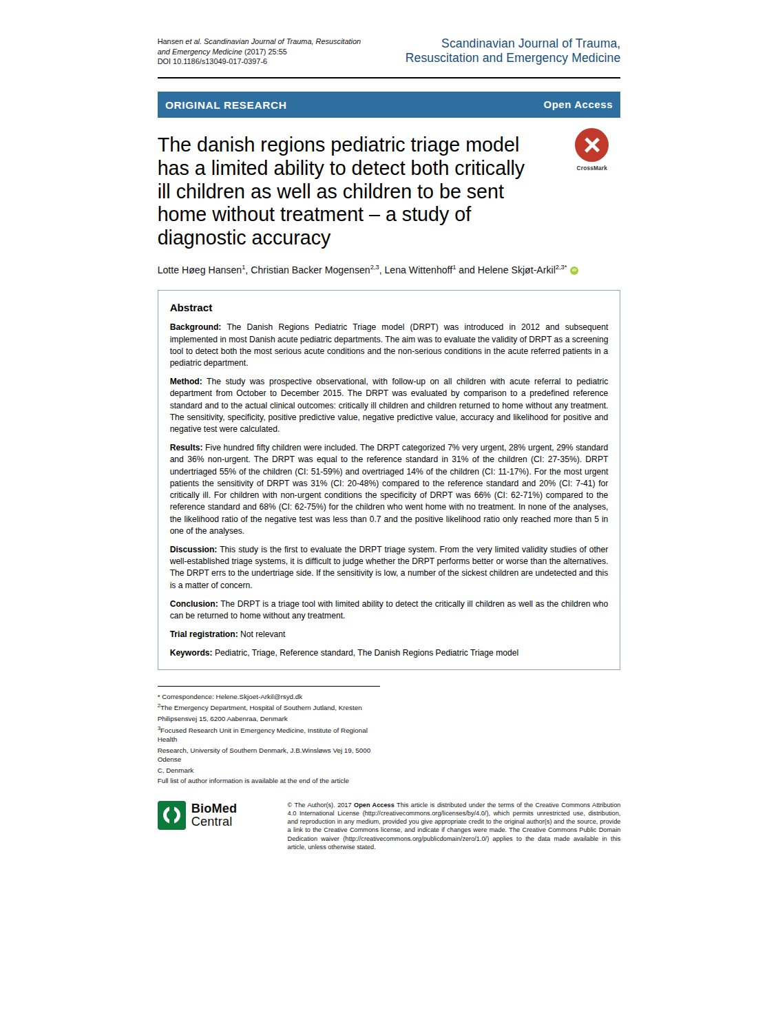Hansen et al. Scandinavian Journal of Trauma, Resuscitation
and Emergency Medicine (2017) 25:55
DOI 10.1186/s13049-017-0397-6
Scandinavian Journal of Trauma, Resuscitation and Emergency Medicine
ORIGINAL RESEARCH Open Access
CrossMark
The danish regions pediatric triage model
has a limited ability to detect both critically
ill children as well as children to be sent
home without treatment – a study of
diagnostic accuracy
Lotte Høeg Hansen1, Christian Backer Mogensen2,3, Lena Wittenhoff1 and Helene Skjøt-Arkil2,3*
Abstract
Background: The Danish Regions Pediatric Triage model (DRPT) was introduced in 2012 and subsequent implemented in most Danish acute pediatric departments. The aim was to evaluate the validity of DRPT as a screening tool to detect both the most serious acute conditions and the non-serious conditions in the acute referred patients in a pediatric department.
Method: The study was prospective observational, with follow-up on all children with acute referral to pediatric department from October to December 2015. The DRPT was evaluated by comparison to a predefined reference standard and to the actual clinical outcomes: critically ill children and children returned to home without any treatment. The sensitivity, specificity, positive predictive value, negative predictive value, accuracy and likelihood for positive and negative test were calculated.
Results: Five hundred fifty children were included. The DRPT categorized 7% very urgent, 28% urgent, 29% standard and 36% non-urgent. The DRPT was equal to the reference standard in 31% of the children (CI: 27-35%). DRPT undertriaged 55% of the children (CI: 51-59%) and overtriaged 14% of the children (CI: 11-17%). For the most urgent patients the sensitivity of DRPT was 31% (CI: 20-48%) compared to the reference standard and 20% (CI: 7-41) for critically ill. For children with non-urgent conditions the specificity of DRPT was 66% (CI: 62-71%) compared to the reference standard and 68% (CI: 62-75%) for the children who went home with no treatment. In none of the analyses, the likelihood ratio of the negative test was less than 0.7 and the positive likelihood ratio only reached more than 5 in one of the analyses.
Discussion: This study is the first to evaluate the DRPT triage system. From the very limited validity studies of other well-established triage systems, it is difficult to judge whether the DRPT performs better or worse than the alternatives. The DRPT errs to the undertriage side. If the sensitivity is low, a number of the sickest children are undetected and this is a matter of concern.
Conclusion: The DRPT is a triage tool with limited ability to detect the critically ill children as well as the children who can be returned to home without any treatment.
Trial registration: Not relevant
Keywords: Pediatric, Triage, Reference standard, The Danish Regions Pediatric Triage model
* Correspondence: Helene.Skjoet-Arkil@rsyd.dk
2The Emergency Department, Hospital of Southern Jutland, Kresten
Philipsensvej 15, 6200 Aabenraa, Denmark
3Focused Research Unit in Emergency Medicine, Institute of Regional Health
Research, University of Southern Denmark, J.B.Winsløws Vej 19, 5000 Odense
C, Denmark
Full list of author information is available at the end of the article
BioMed
Central
© The Author(s). 2017 Open Access This article is distributed under the terms of the Creative Commons Attribution 4.0 International License (http://creativecommons.org/licenses/by/4.0/), which permits unrestricted use, distribution, and reproduction in any medium, provided you give appropriate credit to the original author(s) and the source, provide a link to the Creative Commons license, and indicate if changes were made. The Creative Commons Public Domain Dedication waiver (http://creativecommons.org/publicdomain/zero/1.0/) applies to the data made available in this article, unless otherwise stated.